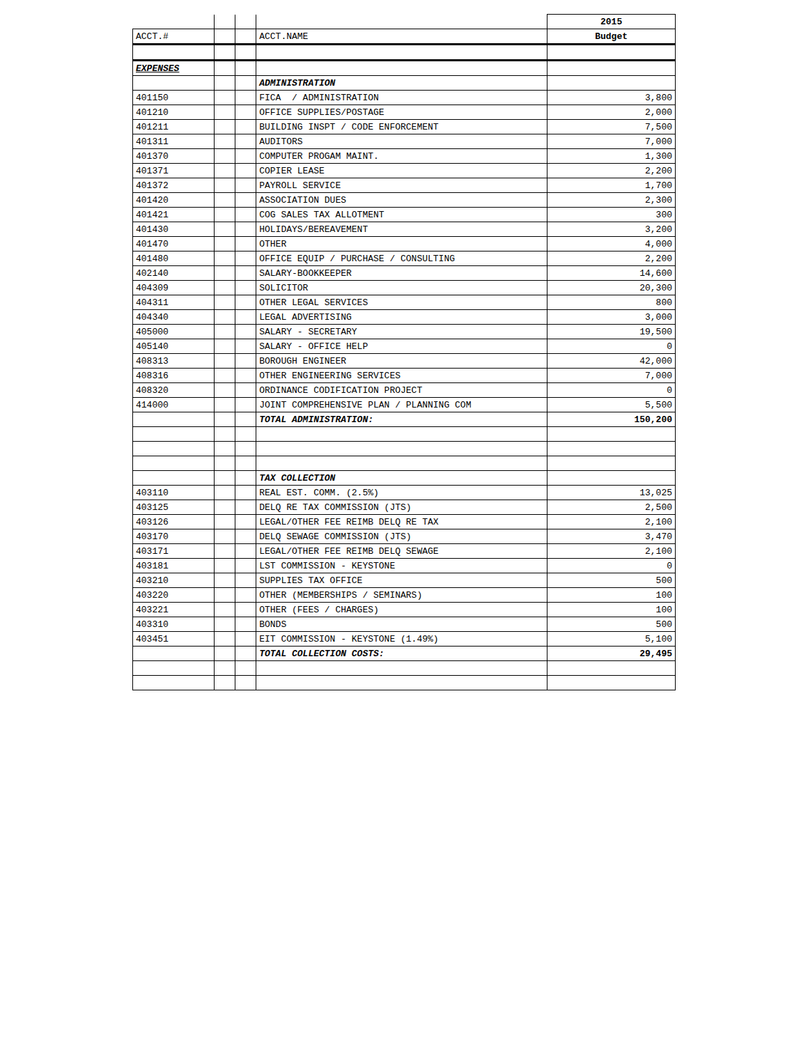| | | | | 2015 |
| ACCT.# | | | ACCT.NAME | Budget |
| EXPENSES | | | | |
| | | | ADMINISTRATION | |
| 401150 | | | FICA / ADMINISTRATION | 3,800 |
| 401210 | | | OFFICE SUPPLIES/POSTAGE | 2,000 |
| 401211 | | | BUILDING INSPT / CODE ENFORCEMENT | 7,500 |
| 401311 | | | AUDITORS | 7,000 |
| 401370 | | | COMPUTER PROGAM MAINT. | 1,300 |
| 401371 | | | COPIER LEASE | 2,200 |
| 401372 | | | PAYROLL SERVICE | 1,700 |
| 401420 | | | ASSOCIATION DUES | 2,300 |
| 401421 | | | COG SALES TAX ALLOTMENT | 300 |
| 401430 | | | HOLIDAYS/BEREAVEMENT | 3,200 |
| 401470 | | | OTHER | 4,000 |
| 401480 | | | OFFICE EQUIP / PURCHASE / CONSULTING | 2,200 |
| 402140 | | | SALARY-BOOKKEEPER | 14,600 |
| 404309 | | | SOLICITOR | 20,300 |
| 404311 | | | OTHER LEGAL SERVICES | 800 |
| 404340 | | | LEGAL ADVERTISING | 3,000 |
| 405000 | | | SALARY - SECRETARY | 19,500 |
| 405140 | | | SALARY - OFFICE HELP | 0 |
| 408313 | | | BOROUGH ENGINEER | 42,000 |
| 408316 | | | OTHER ENGINEERING SERVICES | 7,000 |
| 408320 | | | ORDINANCE CODIFICATION PROJECT | 0 |
| 414000 | | | JOINT COMPREHENSIVE PLAN / PLANNING CO M | 5,500 |
| | | | TOTAL ADMINISTRATION: | 150,200 |
| | | | TAX COLLECTION | |
| 403110 | | | REAL EST. COMM. (2.5%) | 13,025 |
| 403125 | | | DELQ RE TAX COMMISSION (JTS) | 2,500 |
| 403126 | | | LEGAL/OTHER FEE REIMB DELQ RE TAX | 2,100 |
| 403170 | | | DELQ SEWAGE COMMISSION (JTS) | 3,470 |
| 403171 | | | LEGAL/OTHER FEE REIMB DELQ SEWAGE | 2,100 |
| 403181 | | | LST COMMISSION - KEYSTONE | 0 |
| 403210 | | | SUPPLIES TAX OFFICE | 500 |
| 403220 | | | OTHER (MEMBERSHIPS / SEMINARS) | 100 |
| 403221 | | | OTHER (FEES / CHARGES) | 100 |
| 403310 | | | BONDS | 500 |
| 403451 | | | EIT COMMISSION - KEYSTONE (1.49%) | 5,100 |
| | | | TOTAL COLLECTION COSTS: | 29,495 |